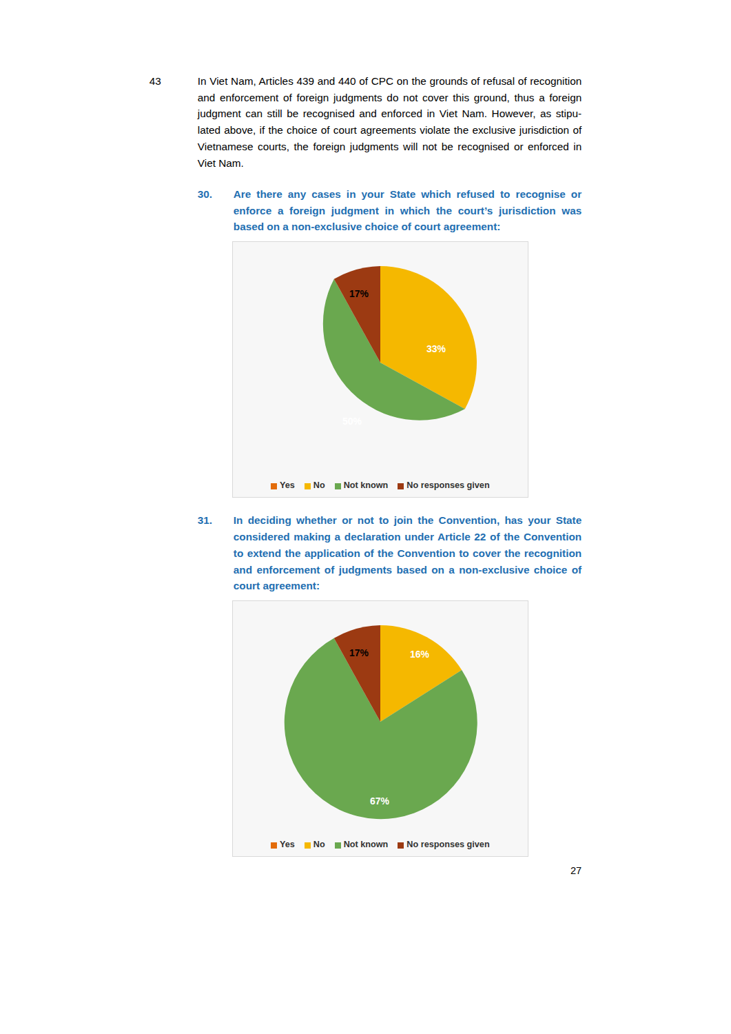43
In Viet Nam, Articles 439 and 440 of CPC on the grounds of refusal of recognition and enforcement of foreign judgments do not cover this ground, thus a foreign judgment can still be recognised and enforced in Viet Nam. However, as stipulated above, if the choice of court agreements violate the exclusive jurisdiction of Vietnamese courts, the foreign judgments will not be recognised or enforced in Viet Nam.
30.
Are there any cases in your State which refused to recognise or enforce a foreign judgment in which the court’s jurisdiction was based on a non-exclusive choice of court agreement:
33% 50% 17%
Yes No Not known No responses given
31.
In deciding whether or not to join the Convention, has your State considered making a declaration under Article 22 of the Convention to extend the application of the Convention to cover the recognition and enforcement of judgments based on a non-exclusive choice of court agreement:
16% 67% 17%
Yes No Not known No responses given
27